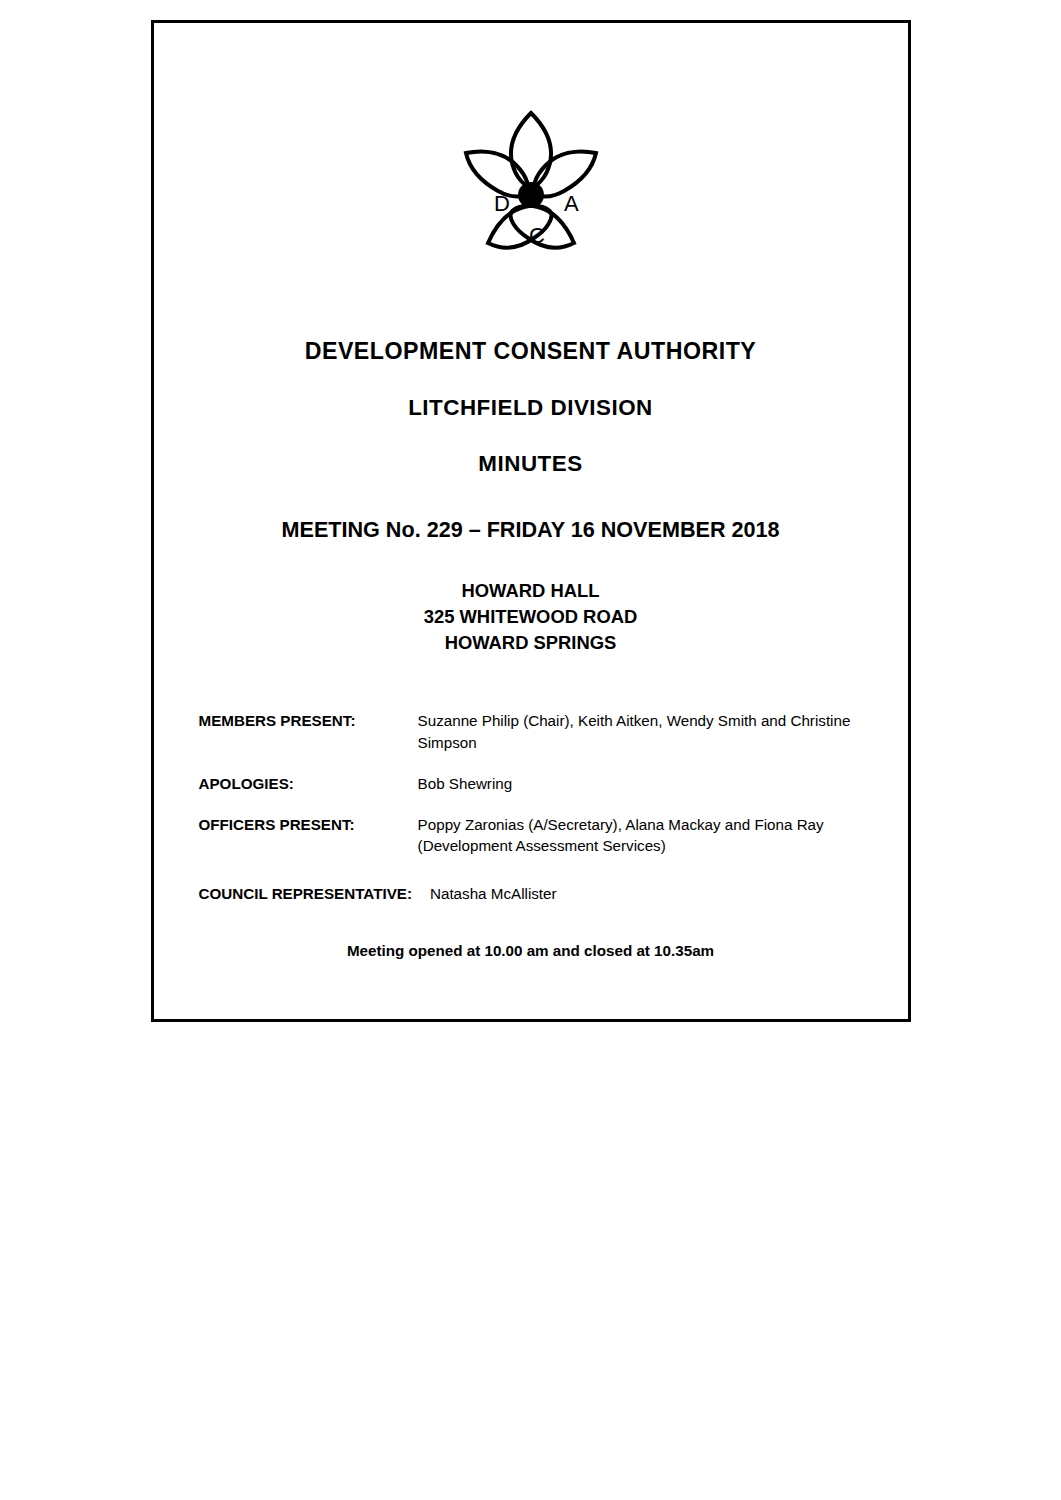D A C
DEVELOPMENT CONSENT AUTHORITY
LITCHFIELD DIVISION
MINUTES
MEETING No. 229 – FRIDAY 16 NOVEMBER 2018
HOWARD HALL
325 WHITEWOOD ROAD
HOWARD SPRINGS
| MEMBERS PRESENT: | Suzanne Philip (Chair), Keith Aitken, Wendy Smith and Christine Simpson |
| APOLOGIES: | Bob Shewring |
| OFFICERS PRESENT: | Poppy Zaronias (A/Secretary), Alana Mackay and Fiona Ray (Development Assessment Services) |
COUNCIL REPRESENTATIVE: Natasha McAllister
Meeting opened at 10.00 am and closed at 10.35am